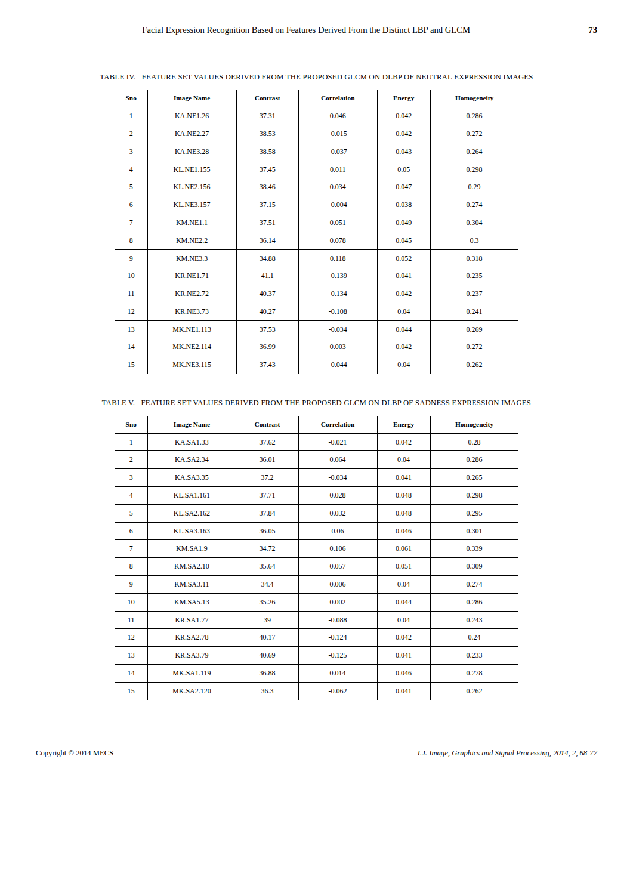Facial Expression Recognition Based on Features Derived From the Distinct LBP and GLCM
73
TABLE IV. FEATURE SET VALUES DERIVED FROM THE PROPOSED GLCM ON DLBP OF NEUTRAL EXPRESSION IMAGES
| Sno | Image Name | Contrast | Correlation | Energy | Homogeneity |
| --- | --- | --- | --- | --- | --- |
| 1 | KA.NE1.26 | 37.31 | 0.046 | 0.042 | 0.286 |
| 2 | KA.NE2.27 | 38.53 | -0.015 | 0.042 | 0.272 |
| 3 | KA.NE3.28 | 38.58 | -0.037 | 0.043 | 0.264 |
| 4 | KL.NE1.155 | 37.45 | 0.011 | 0.05 | 0.298 |
| 5 | KL.NE2.156 | 38.46 | 0.034 | 0.047 | 0.29 |
| 6 | KL.NE3.157 | 37.15 | -0.004 | 0.038 | 0.274 |
| 7 | KM.NE1.1 | 37.51 | 0.051 | 0.049 | 0.304 |
| 8 | KM.NE2.2 | 36.14 | 0.078 | 0.045 | 0.3 |
| 9 | KM.NE3.3 | 34.88 | 0.118 | 0.052 | 0.318 |
| 10 | KR.NE1.71 | 41.1 | -0.139 | 0.041 | 0.235 |
| 11 | KR.NE2.72 | 40.37 | -0.134 | 0.042 | 0.237 |
| 12 | KR.NE3.73 | 40.27 | -0.108 | 0.04 | 0.241 |
| 13 | MK.NE1.113 | 37.53 | -0.034 | 0.044 | 0.269 |
| 14 | MK.NE2.114 | 36.99 | 0.003 | 0.042 | 0.272 |
| 15 | MK.NE3.115 | 37.43 | -0.044 | 0.04 | 0.262 |
TABLE V. FEATURE SET VALUES DERIVED FROM THE PROPOSED GLCM ON DLBP OF SADNESS EXPRESSION IMAGES
| Sno | Image Name | Contrast | Correlation | Energy | Homogeneity |
| --- | --- | --- | --- | --- | --- |
| 1 | KA.SA1.33 | 37.62 | -0.021 | 0.042 | 0.28 |
| 2 | KA.SA2.34 | 36.01 | 0.064 | 0.04 | 0.286 |
| 3 | KA.SA3.35 | 37.2 | -0.034 | 0.041 | 0.265 |
| 4 | KL.SA1.161 | 37.71 | 0.028 | 0.048 | 0.298 |
| 5 | KL.SA2.162 | 37.84 | 0.032 | 0.048 | 0.295 |
| 6 | KL.SA3.163 | 36.05 | 0.06 | 0.046 | 0.301 |
| 7 | KM.SA1.9 | 34.72 | 0.106 | 0.061 | 0.339 |
| 8 | KM.SA2.10 | 35.64 | 0.057 | 0.051 | 0.309 |
| 9 | KM.SA3.11 | 34.4 | 0.006 | 0.04 | 0.274 |
| 10 | KM.SA5.13 | 35.26 | 0.002 | 0.044 | 0.286 |
| 11 | KR.SA1.77 | 39 | -0.088 | 0.04 | 0.243 |
| 12 | KR.SA2.78 | 40.17 | -0.124 | 0.042 | 0.24 |
| 13 | KR.SA3.79 | 40.69 | -0.125 | 0.041 | 0.233 |
| 14 | MK.SA1.119 | 36.88 | 0.014 | 0.046 | 0.278 |
| 15 | MK.SA2.120 | 36.3 | -0.062 | 0.041 | 0.262 |
Copyright © 2014 MECS
I.J. Image, Graphics and Signal Processing, 2014, 2, 68-77